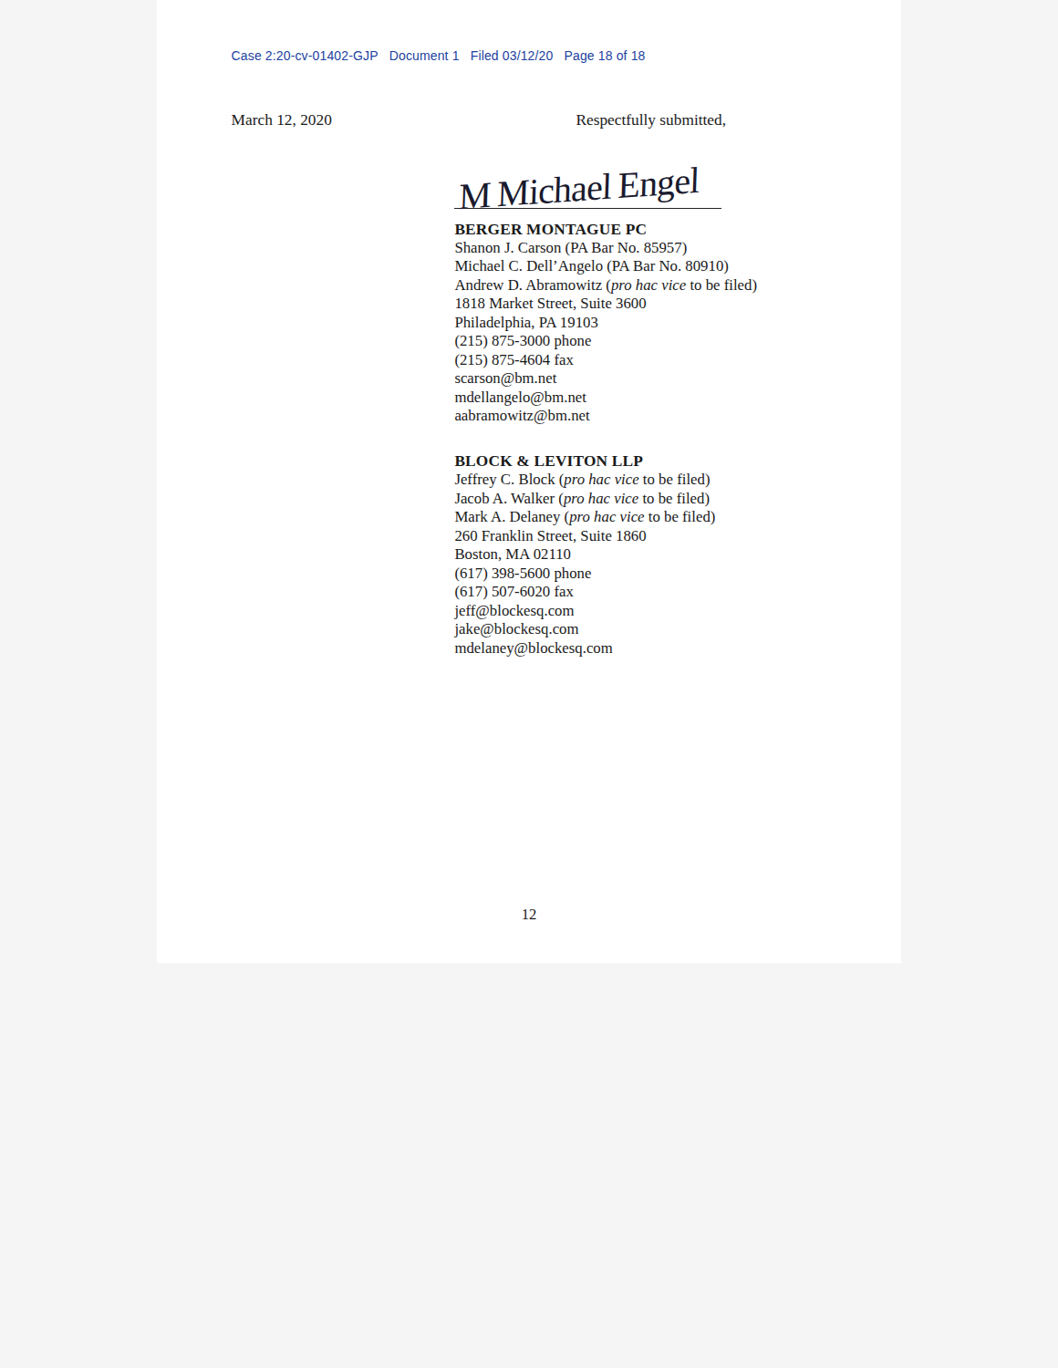Case 2:20-cv-01402-GJP Document 1 Filed 03/12/20 Page 18 of 18
March 12, 2020
Respectfully submitted,
M Michael Engel
BERGER MONTAGUE PC
Shanon J. Carson (PA Bar No. 85957)
Michael C. Dell’Angelo (PA Bar No. 80910)
Andrew D. Abramowitz (pro hac vice to be filed)
1818 Market Street, Suite 3600
Philadelphia, PA 19103
(215) 875-3000 phone
(215) 875-4604 fax
scarson@bm.net
mdellangelo@bm.net
aabramowitz@bm.net
BLOCK & LEVITON LLP
Jeffrey C. Block (pro hac vice to be filed)
Jacob A. Walker (pro hac vice to be filed)
Mark A. Delaney (pro hac vice to be filed)
260 Franklin Street, Suite 1860
Boston, MA 02110
(617) 398-5600 phone
(617) 507-6020 fax
jeff@blockesq.com
jake@blockesq.com
mdelaney@blockesq.com
12